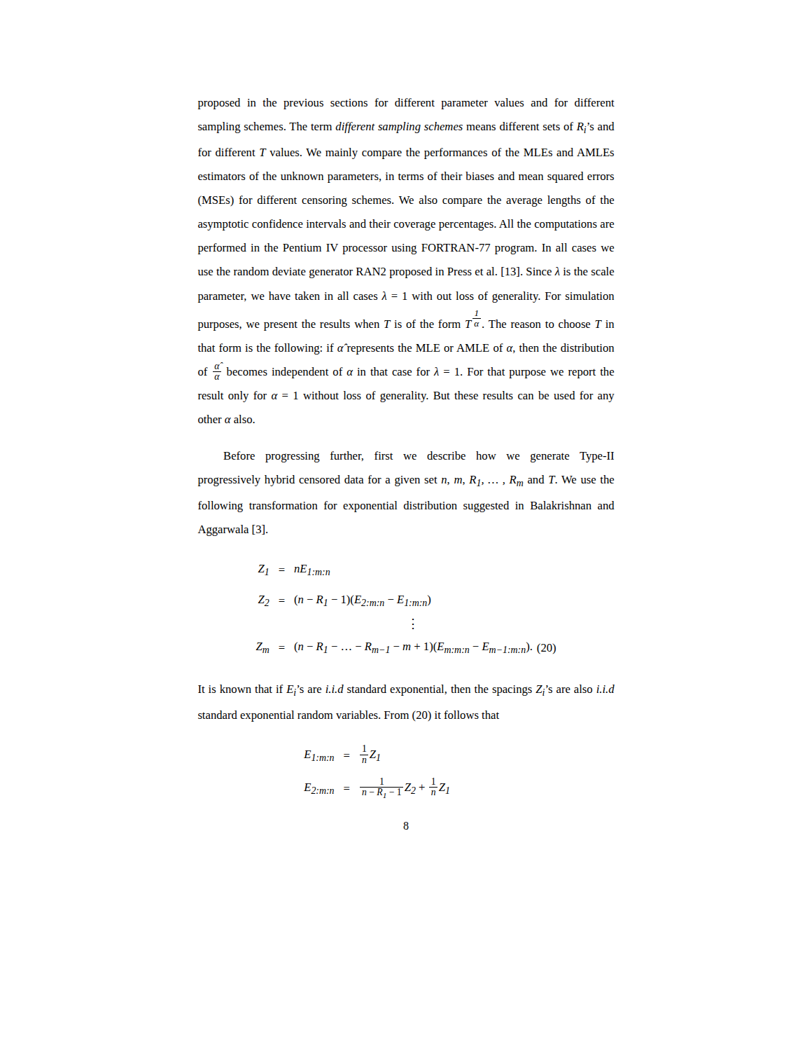proposed in the previous sections for different parameter values and for different sampling schemes. The term different sampling schemes means different sets of Ri’s and for different T values. We mainly compare the performances of the MLEs and AMLEs estimators of the unknown parameters, in terms of their biases and mean squared errors (MSEs) for different censoring schemes. We also compare the average lengths of the asymptotic confidence intervals and their coverage percentages. All the computations are performed in the Pentium IV processor using FORTRAN-77 program. In all cases we use the random deviate generator RAN2 proposed in Press et al. [13]. Since λ is the scale parameter, we have taken in all cases λ = 1 with out loss of generality. For simulation purposes, we present the results when T is of the form T1 α. The reason to choose T in that form is the following: if α̂ represents the MLE or AMLE of α, then the distribution of α̂α becomes independent of α in that case for λ = 1. For that purpose we report the result only for α = 1 without loss of generality. But these results can be used for any other α also.
Before progressing further, first we describe how we generate Type-II progressively hybrid censored data for a given set n, m, R1, … , Rm and T. We use the following transformation for exponential distribution suggested in Balakrishnan and Aggarwala [3].
| Z 1 | = | nE 1:m:n | |
| Z 2 | = | ( n − R 1 − 1)( E 2:m:n − E 1:m:n ) | |
| | | ⋮ | |
| Z m | = | ( n − R 1 − … − R m−1 − m + 1)( E m:m:n − E m−1:m:n ). | (20) |
It is known that if Ei’s are i.i.d standard exponential, then the spacings Zi’s are also i.i.d standard exponential random variables. From (20) it follows that
| E 1:m:n | = | 1 n Z 1 |
| E 2:m:n | = | 1 n − R 1 − 1 Z 2 + 1 n Z 1 |
8